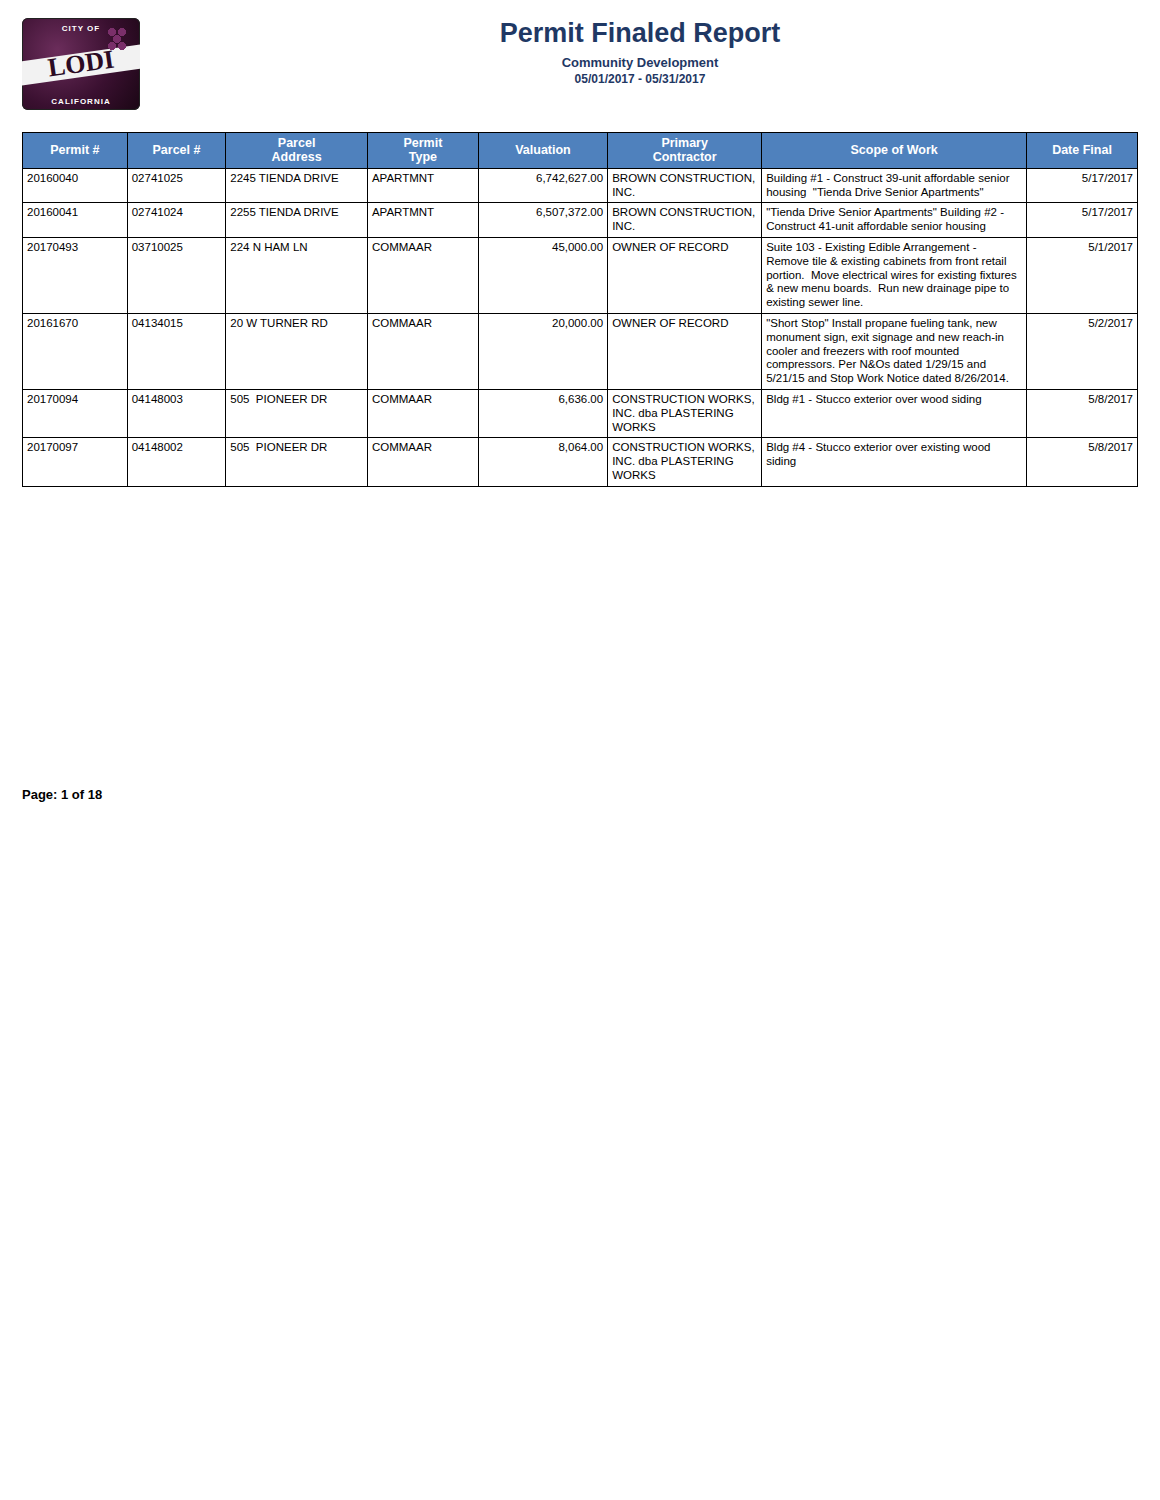CITY OF
LODI
CALIFORNIA
Permit Finaled Report
Community Development
05/01/2017 - 05/31/2017
| Permit # | Parcel # | Parcel Address | Permit Type | Valuation | Primary Contractor | Scope of Work | Date Final |
| --- | --- | --- | --- | --- | --- | --- | --- |
| 20160040 | 02741025 | 2245 TIENDA DRIVE | APARTMNT | 6,742,627.00 | BROWN CONSTRUCTION, INC. | Building #1 - Construct 39-unit affordable senior housing "Tienda Drive Senior Apartments" | 5/17/2017 |
| 20160041 | 02741024 | 2255 TIENDA DRIVE | APARTMNT | 6,507,372.00 | BROWN CONSTRUCTION, INC. | "Tienda Drive Senior Apartments" Building #2 - Construct 41-unit affordable senior housing | 5/17/2017 |
| 20170493 | 03710025 | 224 N HAM LN | COMMAAR | 45,000.00 | OWNER OF RECORD | Suite 103 - Existing Edible Arrangement - Remove tile & existing cabinets from front retail portion. Move electrical wires for existing fixtures & new menu boards. Run new drainage pipe to existing sewer line. | 5/1/2017 |
| 20161670 | 04134015 | 20 W TURNER RD | COMMAAR | 20,000.00 | OWNER OF RECORD | "Short Stop" Install propane fueling tank, new monument sign, exit signage and new reach-in cooler and freezers with roof mounted compressors. Per N&Os dated 1/29/15 and 5/21/15 and Stop Work Notice dated 8/26/2014. | 5/2/2017 |
| 20170094 | 04148003 | 505 PIONEER DR | COMMAAR | 6,636.00 | CONSTRUCTION WORKS, INC. dba PLASTERING WORKS | Bldg #1 - Stucco exterior over wood siding | 5/8/2017 |
| 20170097 | 04148002 | 505 PIONEER DR | COMMAAR | 8,064.00 | CONSTRUCTION WORKS, INC. dba PLASTERING WORKS | Bldg #4 - Stucco exterior over existing wood siding | 5/8/2017 |
Page: 1 of 18